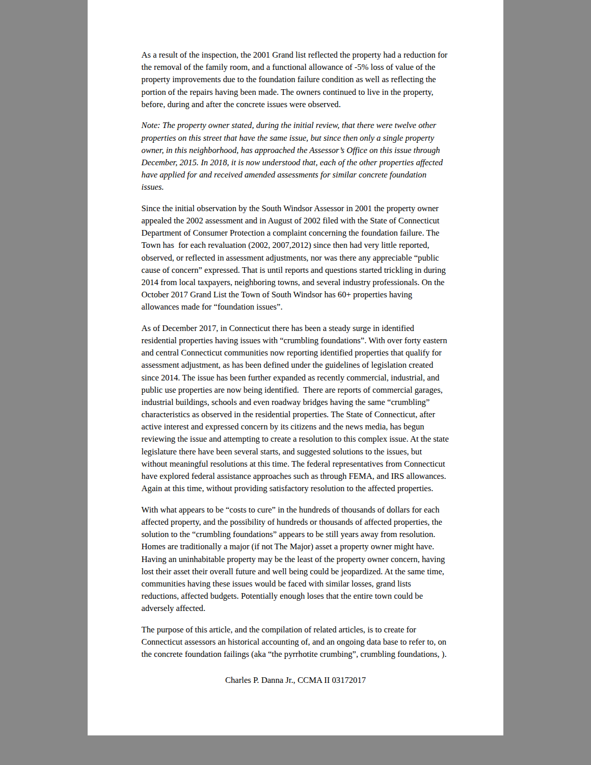As a result of the inspection, the 2001 Grand list reflected the property had a reduction for the removal of the family room, and a functional allowance of -5% loss of value of the property improvements due to the foundation failure condition as well as reflecting the portion of the repairs having been made. The owners continued to live in the property, before, during and after the concrete issues were observed.
Note: The property owner stated, during the initial review, that there were twelve other properties on this street that have the same issue, but since then only a single property owner, in this neighborhood, has approached the Assessor’s Office on this issue through December, 2015. In 2018, it is now understood that, each of the other properties affected have applied for and received amended assessments for similar concrete foundation issues.
Since the initial observation by the South Windsor Assessor in 2001 the property owner appealed the 2002 assessment and in August of 2002 filed with the State of Connecticut Department of Consumer Protection a complaint concerning the foundation failure. The Town has for each revaluation (2002, 2007,2012) since then had very little reported, observed, or reflected in assessment adjustments, nor was there any appreciable “public cause of concern” expressed. That is until reports and questions started trickling in during 2014 from local taxpayers, neighboring towns, and several industry professionals. On the October 2017 Grand List the Town of South Windsor has 60+ properties having allowances made for “foundation issues”.
As of December 2017, in Connecticut there has been a steady surge in identified residential properties having issues with “crumbling foundations”. With over forty eastern and central Connecticut communities now reporting identified properties that qualify for assessment adjustment, as has been defined under the guidelines of legislation created since 2014. The issue has been further expanded as recently commercial, industrial, and public use properties are now being identified. There are reports of commercial garages, industrial buildings, schools and even roadway bridges having the same “crumbling” characteristics as observed in the residential properties. The State of Connecticut, after active interest and expressed concern by its citizens and the news media, has begun reviewing the issue and attempting to create a resolution to this complex issue. At the state legislature there have been several starts, and suggested solutions to the issues, but without meaningful resolutions at this time. The federal representatives from Connecticut have explored federal assistance approaches such as through FEMA, and IRS allowances. Again at this time, without providing satisfactory resolution to the affected properties.
With what appears to be “costs to cure” in the hundreds of thousands of dollars for each affected property, and the possibility of hundreds or thousands of affected properties, the solution to the “crumbling foundations” appears to be still years away from resolution. Homes are traditionally a major (if not The Major) asset a property owner might have. Having an uninhabitable property may be the least of the property owner concern, having lost their asset their overall future and well being could be jeopardized. At the same time, communities having these issues would be faced with similar losses, grand lists reductions, affected budgets. Potentially enough loses that the entire town could be adversely affected.
The purpose of this article, and the compilation of related articles, is to create for Connecticut assessors an historical accounting of, and an ongoing data base to refer to, on the concrete foundation failings (aka “the pyrrhotite crumbing”, crumbling foundations, ).
Charles P. Danna Jr., CCMA II 03172017